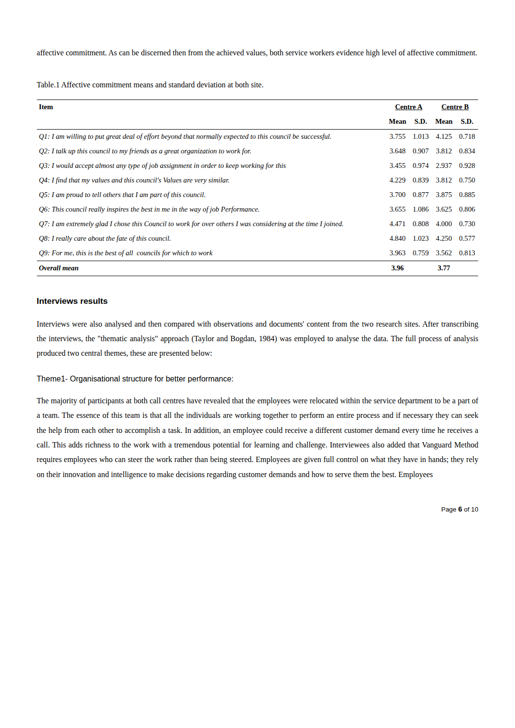affective commitment. As can be discerned then from the achieved values, both service workers evidence high level of affective commitment.
Table.1 Affective commitment means and standard deviation at both site.
| Item | Centre A | Centre B |
| --- | --- | --- |
| | Mean | S.D. | Mean | S.D. |
| Q1: I am willing to put great deal of effort beyond that normally expected to this council be successful. | 3.755 | 1.013 | 4.125 | 0.718 |
| Q2: I talk up this council to my friends as a great organization to work for. | 3.648 | 0.907 | 3.812 | 0.834 |
| Q3: I would accept almost any type of job assignment in order to keep working for this | 3.455 | 0.974 | 2.937 | 0.928 |
| Q4: I find that my values and this council's Values are very similar. | 4.229 | 0.839 | 3.812 | 0.750 |
| Q5: I am proud to tell others that I am part of this council. | 3.700 | 0.877 | 3.875 | 0.885 |
| Q6: This council really inspires the best in me in the way of job Performance. | 3.655 | 1.086 | 3.625 | 0.806 |
| Q7: I am extremely glad I chose this Council to work for over others I was considering at the time I joined. | 4.471 | 0.808 | 4.000 | 0.730 |
| Q8: I really care about the fate of this council. | 4.840 | 1.023 | 4.250 | 0.577 |
| Q9: For me, this is the best of all councils for which to work | 3.963 | 0.759 | 3.562 | 0.813 |
| Overall mean | 3.96 | | 3.77 | |
Interviews results
Interviews were also analysed and then compared with observations and documents' content from the two research sites. After transcribing the interviews, the "thematic analysis" approach (Taylor and Bogdan, 1984) was employed to analyse the data. The full process of analysis produced two central themes, these are presented below:
Theme1- Organisational structure for better performance:
The majority of participants at both call centres have revealed that the employees were relocated within the service department to be a part of a team. The essence of this team is that all the individuals are working together to perform an entire process and if necessary they can seek the help from each other to accomplish a task. In addition, an employee could receive a different customer demand every time he receives a call. This adds richness to the work with a tremendous potential for learning and challenge. Interviewees also added that Vanguard Method requires employees who can steer the work rather than being steered. Employees are given full control on what they have in hands; they rely on their innovation and intelligence to make decisions regarding customer demands and how to serve them the best. Employees
Page 6 of 10